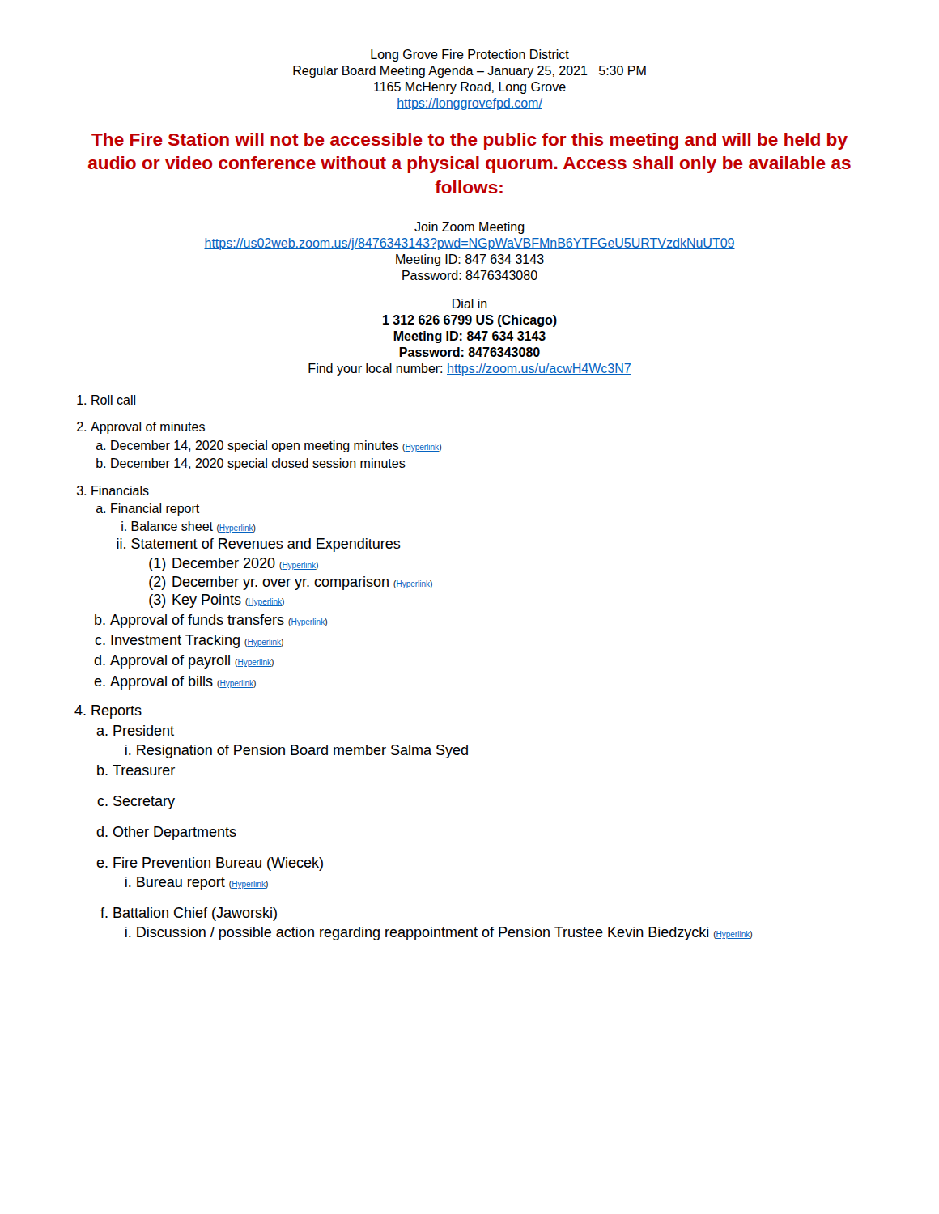Long Grove Fire Protection District
Regular Board Meeting Agenda – January 25, 2021 5:30 PM
1165 McHenry Road, Long Grove
https://longgrovefpd.com/
The Fire Station will not be accessible to the public for this meeting and will be held by audio or video conference without a physical quorum. Access shall only be available as follows:
Join Zoom Meeting
https://us02web.zoom.us/j/8476343143?pwd=NGpWaVBFMnB6YTFGeU5URTVzdkNuUT09
Meeting ID: 847 634 3143
Password: 8476343080
Dial in
1 312 626 6799 US (Chicago)
Meeting ID: 847 634 3143
Password: 8476343080
Find your local number: https://zoom.us/u/acwH4Wc3N7
Roll call
Approval of minutes
December 14, 2020 special open meeting minutes (Hyperlink)
December 14, 2020 special closed session minutes
Financials
Financial report
Balance sheet (Hyperlink)
Statement of Revenues and Expenditures
December 2020 (Hyperlink)
December yr. over yr. comparison (Hyperlink)
Key Points (Hyperlink)
Approval of funds transfers (Hyperlink)
Investment Tracking (Hyperlink)
Approval of payroll (Hyperlink)
Approval of bills (Hyperlink)
Reports
President
Resignation of Pension Board member Salma Syed
Treasurer
Secretary
Other Departments
Fire Prevention Bureau (Wiecek)
Bureau report (Hyperlink)
Battalion Chief (Jaworski)
Discussion / possible action regarding reappointment of Pension Trustee Kevin Biedzycki (Hyperlink)